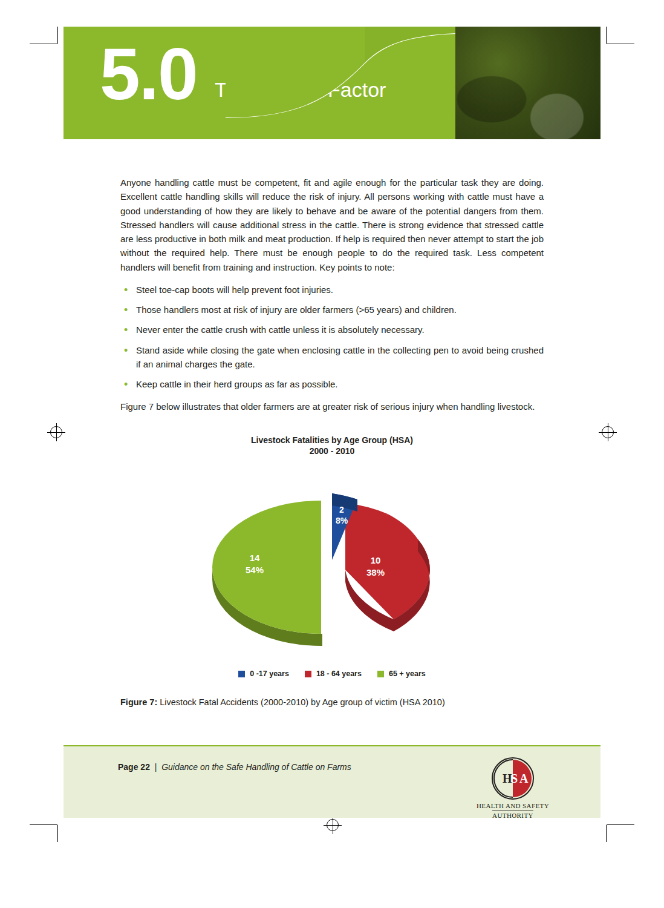Safety in handling cattle:Layout 1 10/06/2011 11:29 Page 22
5.0
The Human Factor
Anyone handling cattle must be competent, fit and agile enough for the particular task they are doing. Excellent cattle handling skills will reduce the risk of injury. All persons working with cattle must have a good understanding of how they are likely to behave and be aware of the potential dangers from them. Stressed handlers will cause additional stress in the cattle. There is strong evidence that stressed cattle are less productive in both milk and meat production. If help is required then never attempt to start the job without the required help. There must be enough people to do the required task. Less competent handlers will benefit from training and instruction. Key points to note:
Steel toe-cap boots will help prevent foot injuries.
Those handlers most at risk of injury are older farmers (>65 years) and children.
Never enter the cattle crush with cattle unless it is absolutely necessary.
Stand aside while closing the gate when enclosing cattle in the collecting pen to avoid being crushed if an animal charges the gate.
Keep cattle in their herd groups as far as possible.
Figure 7 below illustrates that older farmers are at greater risk of serious injury when handling livestock.
Livestock Fatalities by Age Group (HSA) 2000 - 2010
14 54% 10 38% 2 8%
0 -17 years 18 - 64 years 65 + years
Figure 7: Livestock Fatal Accidents (2000-2010) by Age group of victim (HSA 2010)
Page 22 | Guidance on the Safe Handling of Cattle on Farms
H S A
HEALTH AND SAFETY
AUTHORITY